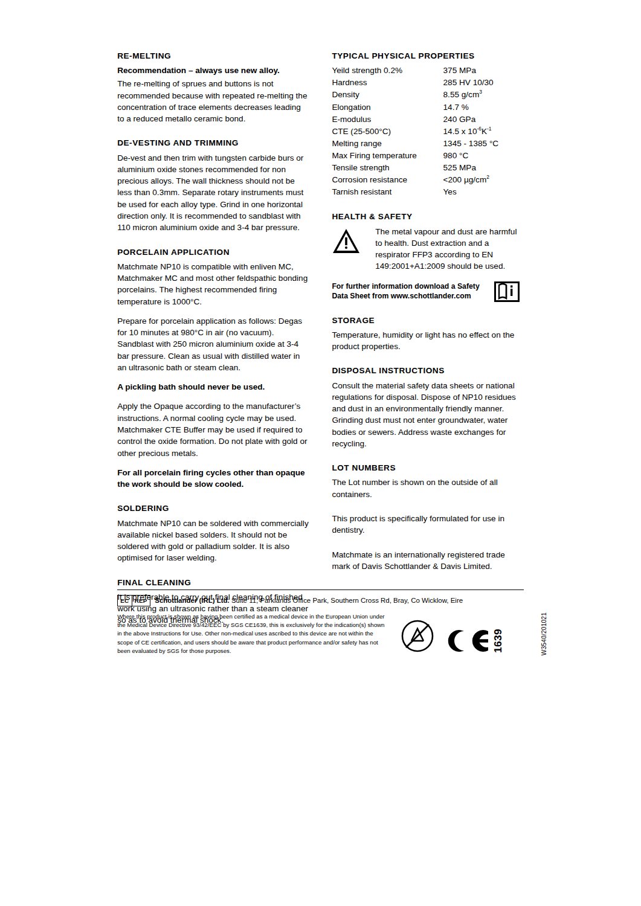Re-melting
Recommendation – always use new alloy.
The re-melting of sprues and buttons is not recommended because with repeated re-melting the concentration of trace elements decreases leading to a reduced metallo ceramic bond.
De-vesting and trimming
De-vest and then trim with tungsten carbide burs or aluminium oxide stones recommended for non precious alloys. The wall thickness should not be less than 0.3mm. Separate rotary instruments must be used for each alloy type. Grind in one horizontal direction only. It is recommended to sandblast with 110 micron aluminium oxide and 3-4 bar pressure.
Porcelain application
Matchmate NP10 is compatible with enliven MC, Matchmaker MC and most other feldspathic bonding porcelains. The highest recommended firing temperature is 1000°C.
Prepare for porcelain application as follows: Degas for 10 minutes at 980°C in air (no vacuum). Sandblast with 250 micron aluminium oxide at 3-4 bar pressure. Clean as usual with distilled water in an ultrasonic bath or steam clean.
A pickling bath should never be used.
Apply the Opaque according to the manufacturer’s instructions. A normal cooling cycle may be used. Matchmaker CTE Buffer may be used if required to control the oxide formation. Do not plate with gold or other precious metals.
For all porcelain firing cycles other than opaque the work should be slow cooled.
Soldering
Matchmate NP10 can be soldered with commercially available nickel based solders. It should not be soldered with gold or palladium solder. It is also optimised for laser welding.
Final cleaning
It is preferable to carry out final cleaning of finished work using an ultrasonic rather than a steam cleaner so as to avoid thermal shock.
Typical physical properties
| Yeild strength 0.2% | 375 MPa |
| Hardness | 285 HV 10/30 |
| Density | 8.55 g/cm 3 |
| Elongation | 14.7 % |
| E-modulus | 240 GPa |
| CTE (25-500°C) | 14.5 x 10 -6 K -1 |
| Melting range | 1345 - 1385 °C |
| Max Firing temperature | 980 °C |
| Tensile strength | 525 MPa |
| Corrosion resistance | <200 µg/cm 2 |
| Tarnish resistant | Yes |
Health & safety
The metal vapour and dust are harmful to health. Dust extraction and a respirator FFP3 according to EN 149:2001+A1:2009 should be used.
For further information download a Safety Data Sheet from www.schottlander.com
Storage
Temperature, humidity or light has no effect on the product properties.
Disposal instructions
Consult the material safety data sheets or national regulations for disposal. Dispose of NP10 residues and dust in an environmentally friendly manner. Grinding dust must not enter groundwater, water bodies or sewers. Address waste exchanges for recycling.
Lot numbers
The Lot number is shown on the outside of all containers.
This product is specifically formulated for use in dentistry.
Matchmate is an internationally registered trade mark of Davis Schottlander & Davis Limited.
EC REP Schottlander (IRL) Ltd. Suite 11, Parklands Office Park, Southern Cross Rd, Bray, Co Wicklow, Eire
Where this product is shown as having been certified as a medical device in the European Union under the Medical Device Directive 93/42/EEC by SGS CE1639, this is exclusively for the indication(s) shown in the above Instructions for Use. Other non-medical uses ascribed to this device are not within the scope of CE certification, and users should be aware that product performance and/or safety has not been evaluated by SGS for those purposes.
1639
W3540/201021